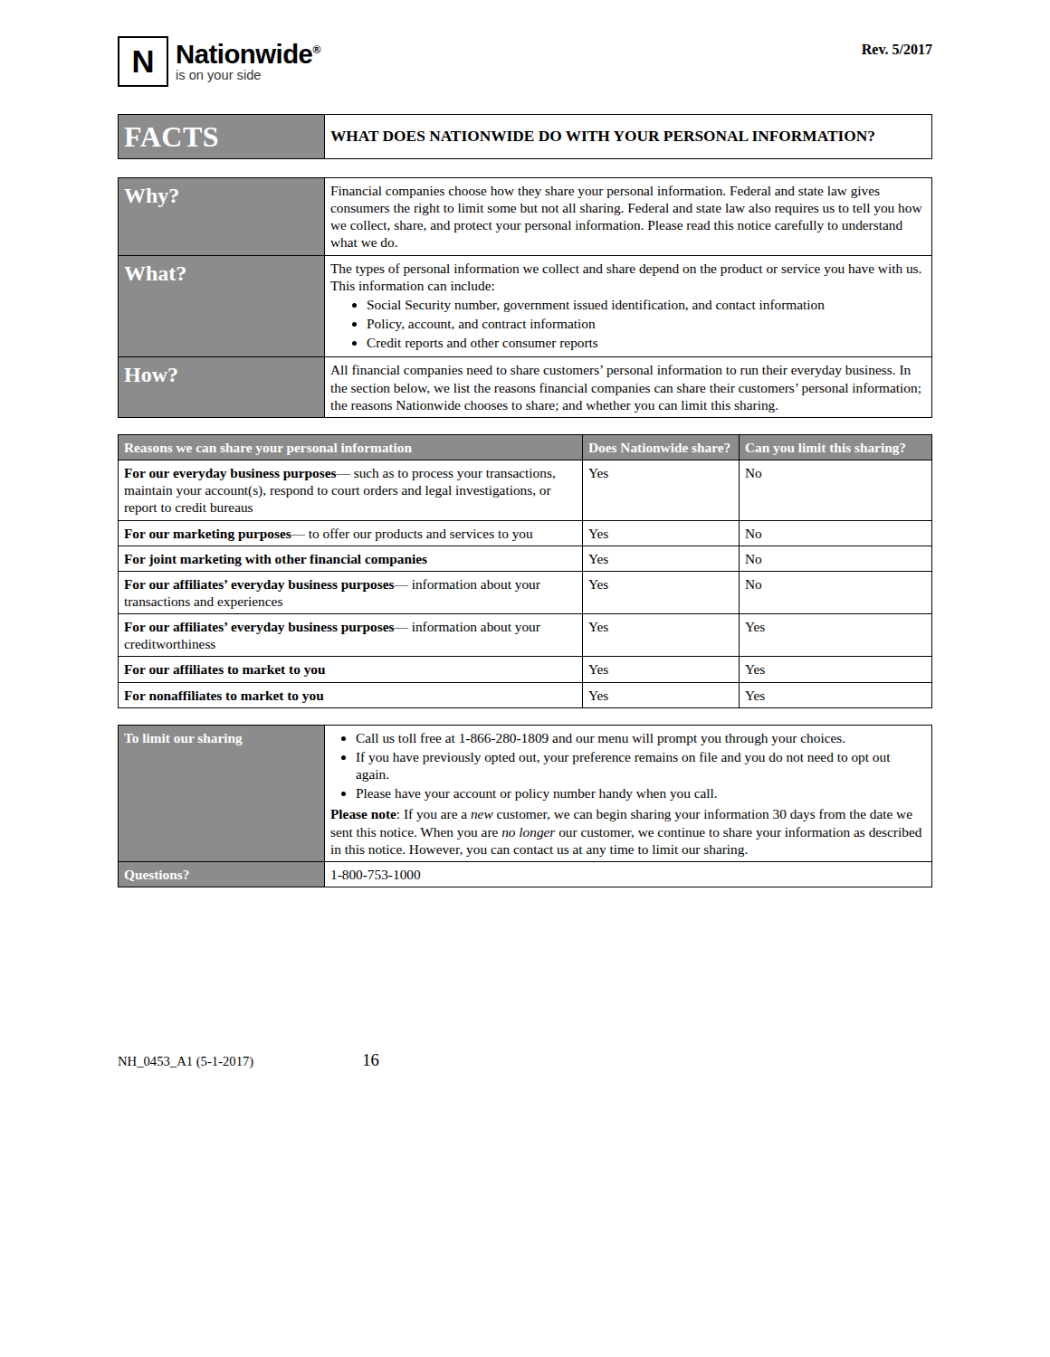N
Nationwide®
is on your side
Rev. 5/2017
| FACTS | WHAT DOES NATIONWIDE DO WITH YOUR PERSONAL INFORMATION? |
| Why? | Financial companies choose how they share your personal information. Federal and state law gives consumers the right to limit some but not all sharing. Federal and state law also requires us to tell you how we collect, share, and protect your personal information. Please read this notice carefully to understand what we do. |
| What? | The types of personal information we collect and share depend on the product or service you have with us. This information can include: Social Security number, government issued identification, and contact information Policy, account, and contract information Credit reports and other consumer reports |
| How? | All financial companies need to share customers’ personal information to run their everyday business. In the section below, we list the reasons financial companies can share their customers’ personal information; the reasons Nationwide chooses to share; and whether you can limit this sharing. |
| Reasons we can share your personal information | Does Nationwide share? | Can you limit this sharing? |
| --- | --- | --- |
| For our everyday business purposes — such as to process your transactions, maintain your account(s), respond to court orders and legal investigations, or report to credit bureaus | Yes | No |
| For our marketing purposes — to offer our products and services to you | Yes | No |
| For joint marketing with other financial companies | Yes | No |
| For our affiliates’ everyday business purposes — information about your transactions and experiences | Yes | No |
| For our affiliates’ everyday business purposes — information about your creditworthiness | Yes | Yes |
| For our affiliates to market to you | Yes | Yes |
| For nonaffiliates to market to you | Yes | Yes |
| To limit our sharing | Call us toll free at 1-866-280-1809 and our menu will prompt you through your choices. If you have previously opted out, your preference remains on file and you do not need to opt out again. Please have your account or policy number handy when you call. Please note : If you are a new customer, we can begin sharing your information 30 days from the date we sent this notice. When you are no longer our customer, we continue to share your information as described in this notice. However, you can contact us at any time to limit our sharing. |
| Questions? | 1-800-753-1000 |
NH_0453_A1 (5-1-2017)
16